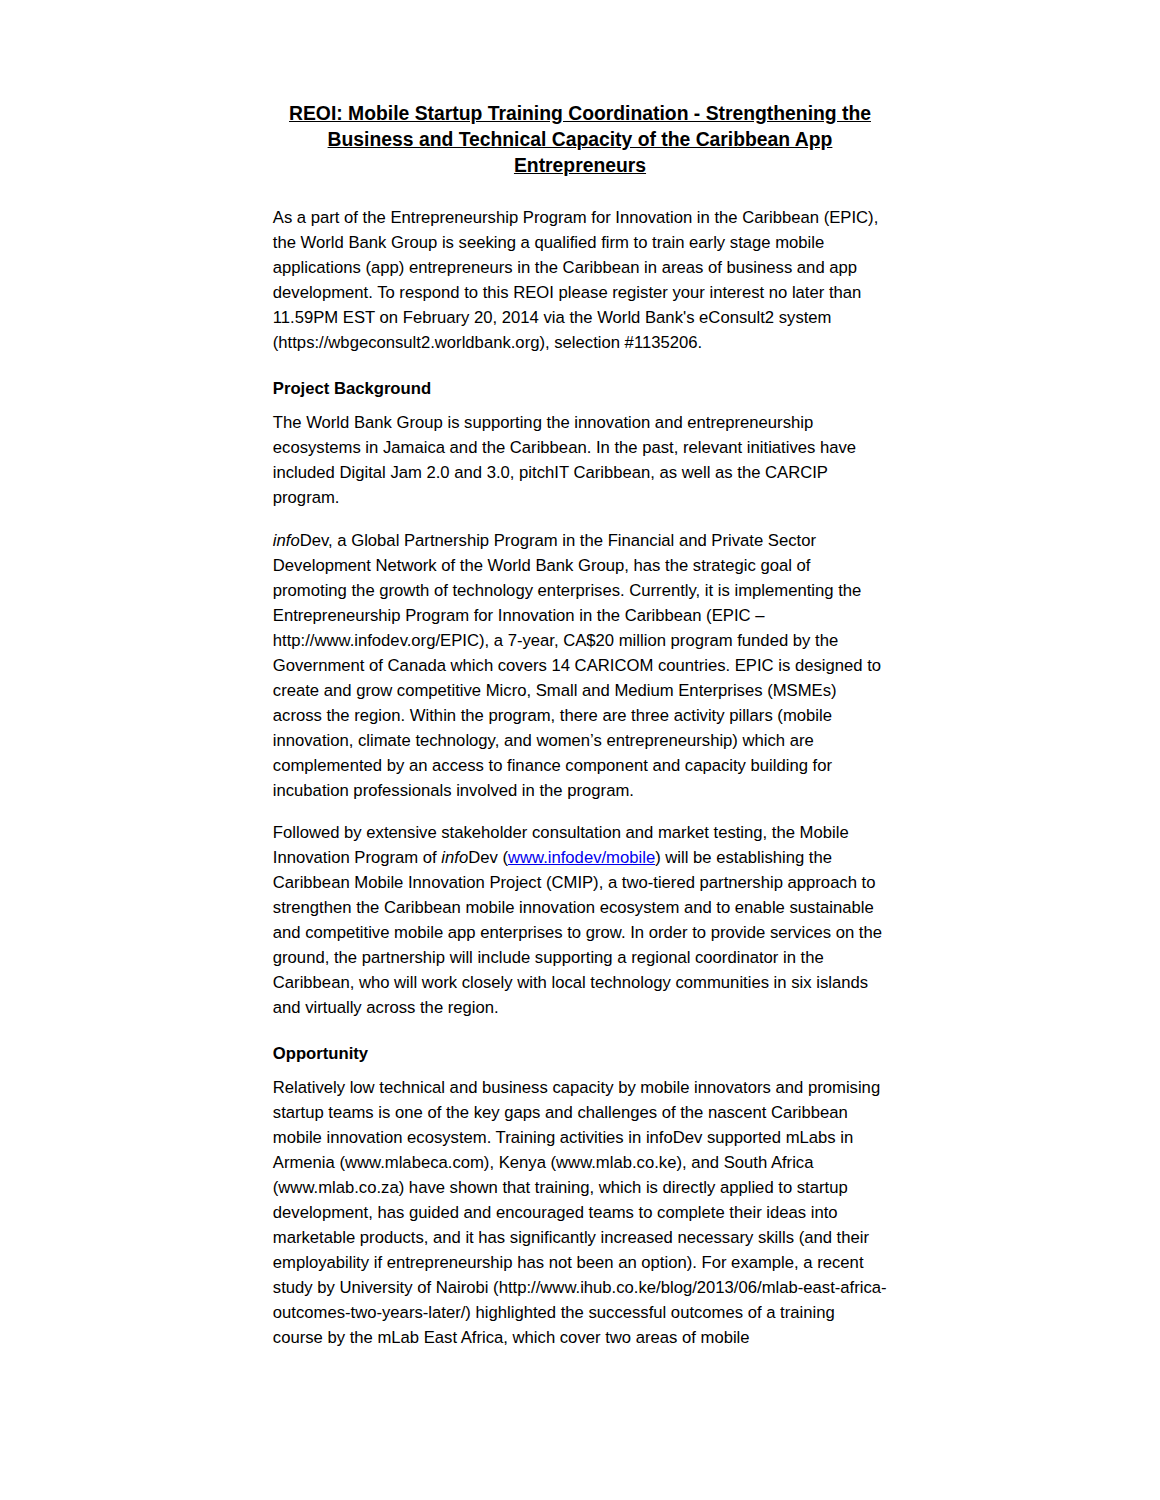REOI: Mobile Startup Training Coordination - Strengthening the Business and Technical Capacity of the Caribbean App Entrepreneurs
As a part of the Entrepreneurship Program for Innovation in the Caribbean (EPIC), the World Bank Group is seeking a qualified firm to train early stage mobile applications (app) entrepreneurs in the Caribbean in areas of business and app development. To respond to this REOI please register your interest no later than 11.59PM EST on February 20, 2014 via the World Bank's eConsult2 system (https://wbgeconsult2.worldbank.org), selection #1135206.
Project Background
The World Bank Group is supporting the innovation and entrepreneurship ecosystems in Jamaica and the Caribbean. In the past, relevant initiatives have included Digital Jam 2.0 and 3.0, pitchIT Caribbean, as well as the CARCIP program.
info Dev, a Global Partnership Program in the Financial and Private Sector Development Network of the World Bank Group, has the strategic goal of promoting the growth of technology enterprises. Currently, it is implementing the Entrepreneurship Program for Innovation in the Caribbean (EPIC – http://www.infodev.org/EPIC), a 7-year, CA$20 million program funded by the Government of Canada which covers 14 CARICOM countries. EPIC is designed to create and grow competitive Micro, Small and Medium Enterprises (MSMEs) across the region. Within the program, there are three activity pillars (mobile innovation, climate technology, and women’s entrepreneurship) which are complemented by an access to finance component and capacity building for incubation professionals involved in the program.
Followed by extensive stakeholder consultation and market testing, the Mobile Innovation Program of info Dev (www.infodev/mobile) will be establishing the Caribbean Mobile Innovation Project (CMIP), a two-tiered partnership approach to strengthen the Caribbean mobile innovation ecosystem and to enable sustainable and competitive mobile app enterprises to grow. In order to provide services on the ground, the partnership will include supporting a regional coordinator in the Caribbean, who will work closely with local technology communities in six islands and virtually across the region.
Opportunity
Relatively low technical and business capacity by mobile innovators and promising startup teams is one of the key gaps and challenges of the nascent Caribbean mobile innovation ecosystem. Training activities in infoDev supported mLabs in Armenia (www.mlabeca.com), Kenya (www.mlab.co.ke), and South Africa (www.mlab.co.za) have shown that training, which is directly applied to startup development, has guided and encouraged teams to complete their ideas into marketable products, and it has significantly increased necessary skills (and their employability if entrepreneurship has not been an option). For example, a recent study by University of Nairobi (http://www.ihub.co.ke/blog/2013/06/mlab-east-africa-outcomes-two-years-later/) highlighted the successful outcomes of a training course by the mLab East Africa, which cover two areas of mobile